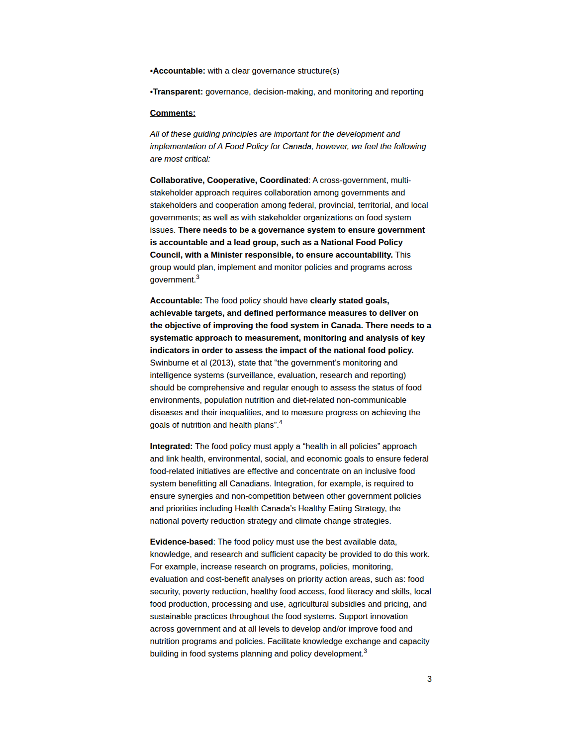•Accountable: with a clear governance structure(s)
•Transparent: governance, decision-making, and monitoring and reporting
Comments:
All of these guiding principles are important for the development and implementation of A Food Policy for Canada, however, we feel the following are most critical:
Collaborative, Cooperative, Coordinated: A cross-government, multi-stakeholder approach requires collaboration among governments and stakeholders and cooperation among federal, provincial, territorial, and local governments; as well as with stakeholder organizations on food system issues. There needs to be a governance system to ensure government is accountable and a lead group, such as a National Food Policy Council, with a Minister responsible, to ensure accountability. This group would plan, implement and monitor policies and programs across government.3
Accountable: The food policy should have clearly stated goals, achievable targets, and defined performance measures to deliver on the objective of improving the food system in Canada. There needs to a systematic approach to measurement, monitoring and analysis of key indicators in order to assess the impact of the national food policy. Swinburne et al (2013), state that “the government’s monitoring and intelligence systems (surveillance, evaluation, research and reporting) should be comprehensive and regular enough to assess the status of food environments, population nutrition and diet-related non-communicable diseases and their inequalities, and to measure progress on achieving the goals of nutrition and health plans”.4
Integrated: The food policy must apply a “health in all policies” approach and link health, environmental, social, and economic goals to ensure federal food-related initiatives are effective and concentrate on an inclusive food system benefitting all Canadians. Integration, for example, is required to ensure synergies and non-competition between other government policies and priorities including Health Canada’s Healthy Eating Strategy, the national poverty reduction strategy and climate change strategies.
Evidence-based: The food policy must use the best available data, knowledge, and research and sufficient capacity be provided to do this work. For example, increase research on programs, policies, monitoring, evaluation and cost-benefit analyses on priority action areas, such as: food security, poverty reduction, healthy food access, food literacy and skills, local food production, processing and use, agricultural subsidies and pricing, and sustainable practices throughout the food systems. Support innovation across government and at all levels to develop and/or improve food and nutrition programs and policies. Facilitate knowledge exchange and capacity building in food systems planning and policy development.3
3